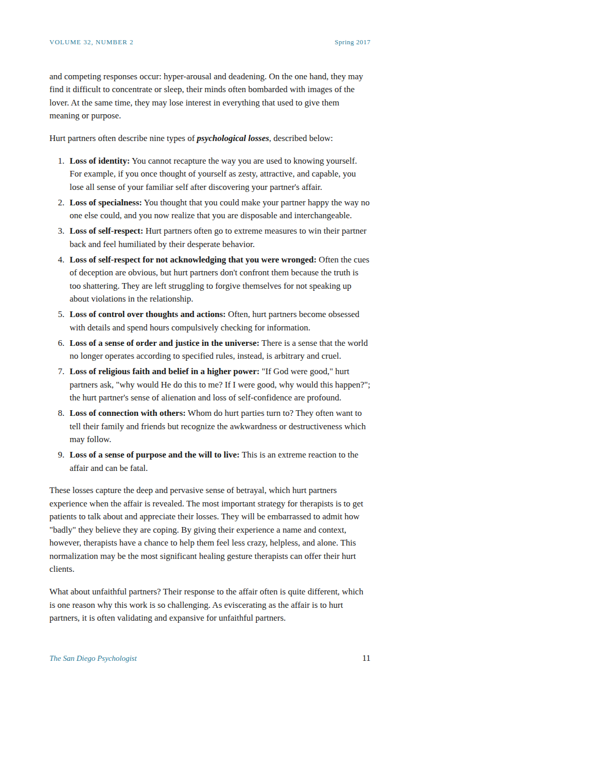Volume 32, Number 2 Spring 2017
and competing responses occur: hyper-arousal and deadening. On the one hand, they may find it difficult to concentrate or sleep, their minds often bombarded with images of the lover. At the same time, they may lose interest in everything that used to give them meaning or purpose.
Hurt partners often describe nine types of psychological losses, described below:
Loss of identity: You cannot recapture the way you are used to knowing yourself. For example, if you once thought of yourself as zesty, attractive, and capable, you lose all sense of your familiar self after discovering your partner's affair.
Loss of specialness: You thought that you could make your partner happy the way no one else could, and you now realize that you are disposable and interchangeable.
Loss of self-respect: Hurt partners often go to extreme measures to win their partner back and feel humiliated by their desperate behavior.
Loss of self-respect for not acknowledging that you were wronged: Often the cues of deception are obvious, but hurt partners don't confront them because the truth is too shattering. They are left struggling to forgive themselves for not speaking up about violations in the relationship.
Loss of control over thoughts and actions: Often, hurt partners become obsessed with details and spend hours compulsively checking for information.
Loss of a sense of order and justice in the universe: There is a sense that the world no longer operates according to specified rules, instead, is arbitrary and cruel.
Loss of religious faith and belief in a higher power: "If God were good," hurt partners ask, "why would He do this to me? If I were good, why would this happen?"; the hurt partner's sense of alienation and loss of self-confidence are profound.
Loss of connection with others: Whom do hurt parties turn to? They often want to tell their family and friends but recognize the awkwardness or destructiveness which may follow.
Loss of a sense of purpose and the will to live: This is an extreme reaction to the affair and can be fatal.
These losses capture the deep and pervasive sense of betrayal, which hurt partners experience when the affair is revealed. The most important strategy for therapists is to get patients to talk about and appreciate their losses. They will be embarrassed to admit how "badly" they believe they are coping. By giving their experience a name and context, however, therapists have a chance to help them feel less crazy, helpless, and alone. This normalization may be the most significant healing gesture therapists can offer their hurt clients.
What about unfaithful partners? Their response to the affair often is quite different, which is one reason why this work is so challenging. As eviscerating as the affair is to hurt partners, it is often validating and expansive for unfaithful partners.
The San Diego Psychologist 11